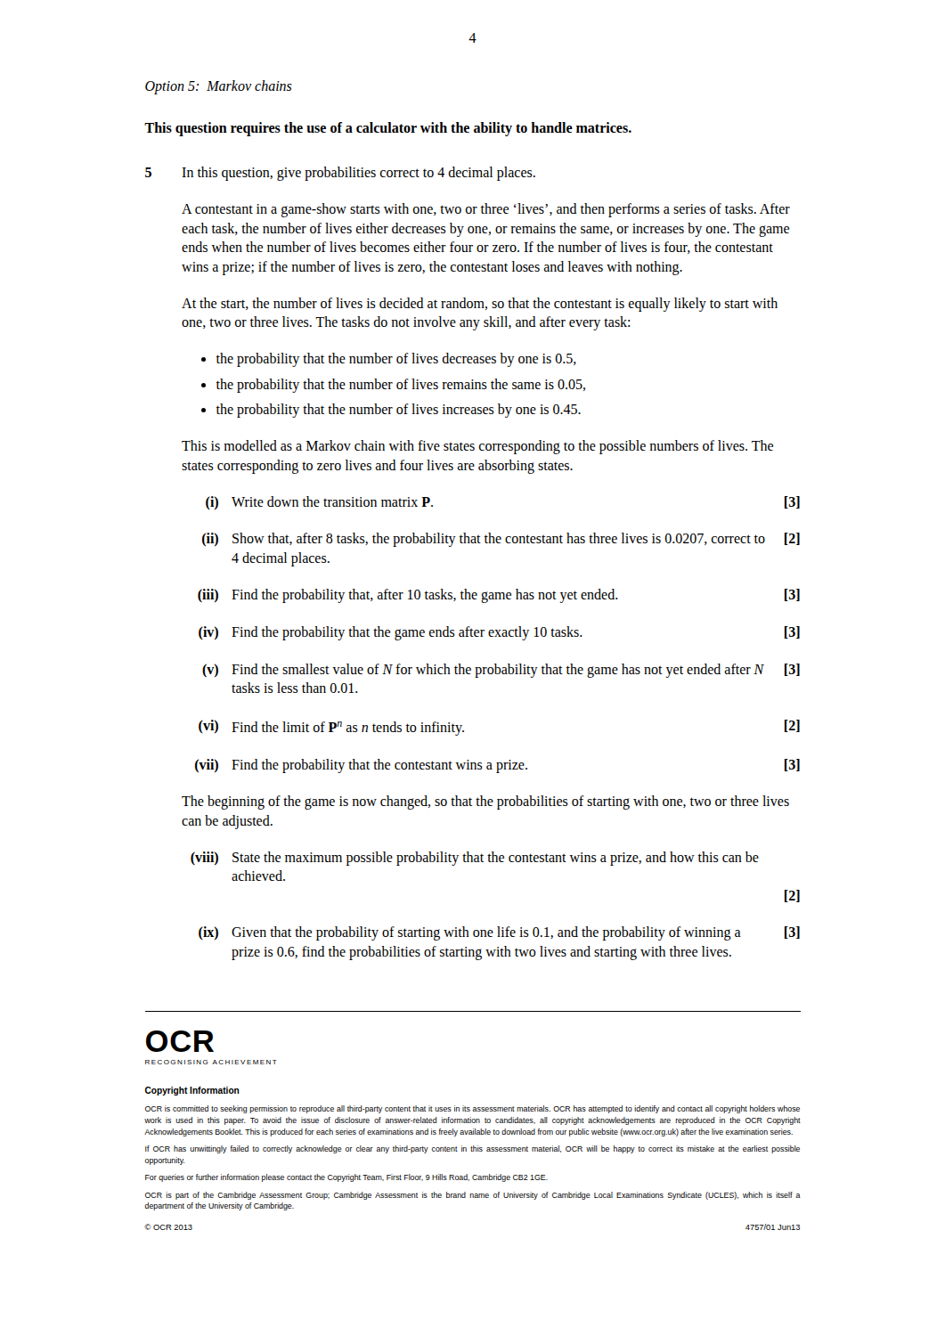4
Option 5: Markov chains
This question requires the use of a calculator with the ability to handle matrices.
5
In this question, give probabilities correct to 4 decimal places.
A contestant in a game-show starts with one, two or three ‘lives’, and then performs a series of tasks. After each task, the number of lives either decreases by one, or remains the same, or increases by one. The game ends when the number of lives becomes either four or zero. If the number of lives is four, the contestant wins a prize; if the number of lives is zero, the contestant loses and leaves with nothing.
At the start, the number of lives is decided at random, so that the contestant is equally likely to start with one, two or three lives. The tasks do not involve any skill, and after every task:
the probability that the number of lives decreases by one is 0.5,
the probability that the number of lives remains the same is 0.05,
the probability that the number of lives increases by one is 0.45.
This is modelled as a Markov chain with five states corresponding to the possible numbers of lives. The states corresponding to zero lives and four lives are absorbing states.
(i) [3] Write down the transition matrix P.
(ii) [2] Show that, after 8 tasks, the probability that the contestant has three lives is 0.0207, correct to 4 decimal places.
(iii) [3] Find the probability that, after 10 tasks, the game has not yet ended.
(iv) [3] Find the probability that the game ends after exactly 10 tasks.
(v) [3] Find the smallest value of N for which the probability that the game has not yet ended after N tasks is less than 0.01.
(vi) [2] Find the limit of Pn as n tends to infinity.
(vii) [3] Find the probability that the contestant wins a prize.
The beginning of the game is now changed, so that the probabilities of starting with one, two or three lives can be adjusted.
(viii) State the maximum possible probability that the contestant wins a prize, and how this can be achieved. [2]
(ix) [3] Given that the probability of starting with one life is 0.1, and the probability of winning a prize is 0.6, find the probabilities of starting with two lives and starting with three lives.
OCR
RECOGNISING ACHIEVEMENT
Copyright Information
OCR is committed to seeking permission to reproduce all third-party content that it uses in its assessment materials. OCR has attempted to identify and contact all copyright holders whose work is used in this paper. To avoid the issue of disclosure of answer-related information to candidates, all copyright acknowledgements are reproduced in the OCR Copyright Acknowledgements Booklet. This is produced for each series of examinations and is freely available to download from our public website (www.ocr.org.uk) after the live examination series.
If OCR has unwittingly failed to correctly acknowledge or clear any third-party content in this assessment material, OCR will be happy to correct its mistake at the earliest possible opportunity.
For queries or further information please contact the Copyright Team, First Floor, 9 Hills Road, Cambridge CB2 1GE.
OCR is part of the Cambridge Assessment Group; Cambridge Assessment is the brand name of University of Cambridge Local Examinations Syndicate (UCLES), which is itself a department of the University of Cambridge.
© OCR 2013 4757/01 Jun13